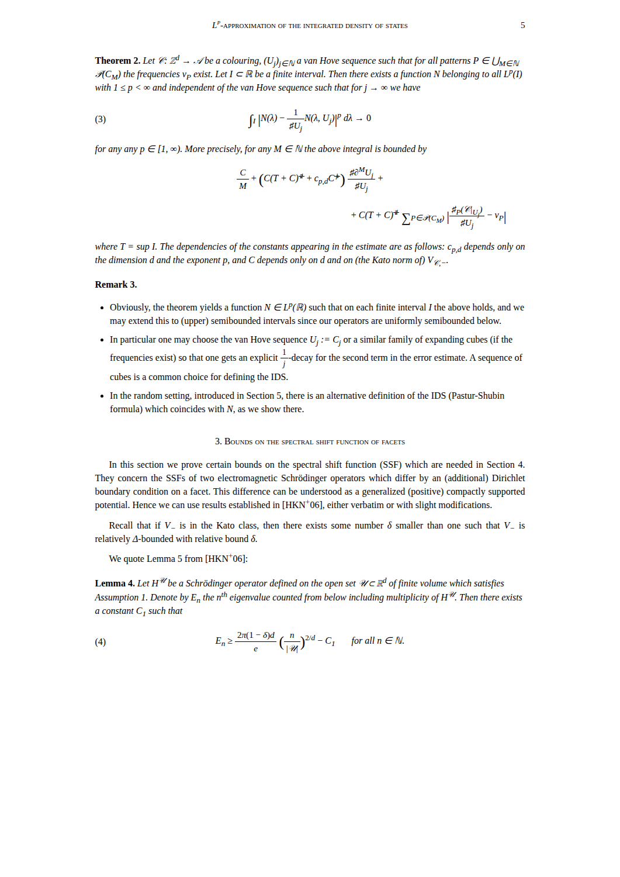Lp-approximation of the integrated density of states 5
Theorem 2. Let 𝒞: ℤd → 𝒜 be a colouring, (Uj)j∈ℕ a van Hove sequence such that for all patterns P ∈ ⋃M∈ℕ 𝒫(CM) the frequencies νP exist. Let I ⊂ ℝ be a finite interval. Then there exists a function N belonging to all Lp(I) with 1 ≤ p < ∞ and independent of the van Hove sequence such that for j → ∞ we have
(3) ∫I |N(λ) − 1♯Uj N(λ, Uj)|p dλ → 0
for any any p ∈ [1, ∞). More precisely, for any M ∈ ℕ the above integral is bounded by
CM + (C(T + C)d 2 + cp,dC1 p) ♯∂MUj♯Uj +
+ C(T + C)d 2 ∑P∈𝒫(CM) |♯P(𝒞|Uj)♯Uj − νP|
where T = sup I. The dependencies of the constants appearing in the estimate are as follows: cp,d depends only on the dimension d and the exponent p, and C depends only on d and on (the Kato norm of) V𝒞,−.
Remark 3.
Obviously, the theorem yields a function N ∈ Lp(ℝ) such that on each finite interval I the above holds, and we may extend this to (upper) semibounded intervals since our operators are uniformly semibounded below.
In particular one may choose the van Hove sequence Uj := Cj or a similar family of expanding cubes (if the frequencies exist) so that one gets an explicit 1 j-decay for the second term in the error estimate. A sequence of cubes is a common choice for defining the IDS.
In the random setting, introduced in Section 5, there is an alternative definition of the IDS (Pastur-Shubin formula) which coincides with N, as we show there.
3. Bounds on the spectral shift function of facets
In this section we prove certain bounds on the spectral shift function (SSF) which are needed in Section 4. They concern the SSFs of two electromagnetic Schrödinger operators which differ by an (additional) Dirichlet boundary condition on a facet. This difference can be understood as a generalized (positive) compactly supported potential. Hence we can use results established in [HKN+06], either verbatim or with slight modifications.
Recall that if V− is in the Kato class, then there exists some number δ smaller than one such that V− is relatively Δ-bounded with relative bound δ.
We quote Lemma 5 from [HKN+06]:
Lemma 4. Let H𝒰 be a Schrödinger operator defined on the open set 𝒰 ⊂ ℝd of finite volume which satisfies Assumption 1. Denote by En the nth eigenvalue counted from below including multiplicity of H𝒰. Then there exists a constant C1 such that
(4) En ≥ 2π(1 − δ)d e (n|𝒰|)2/d − C1 for all n ∈ ℕ.